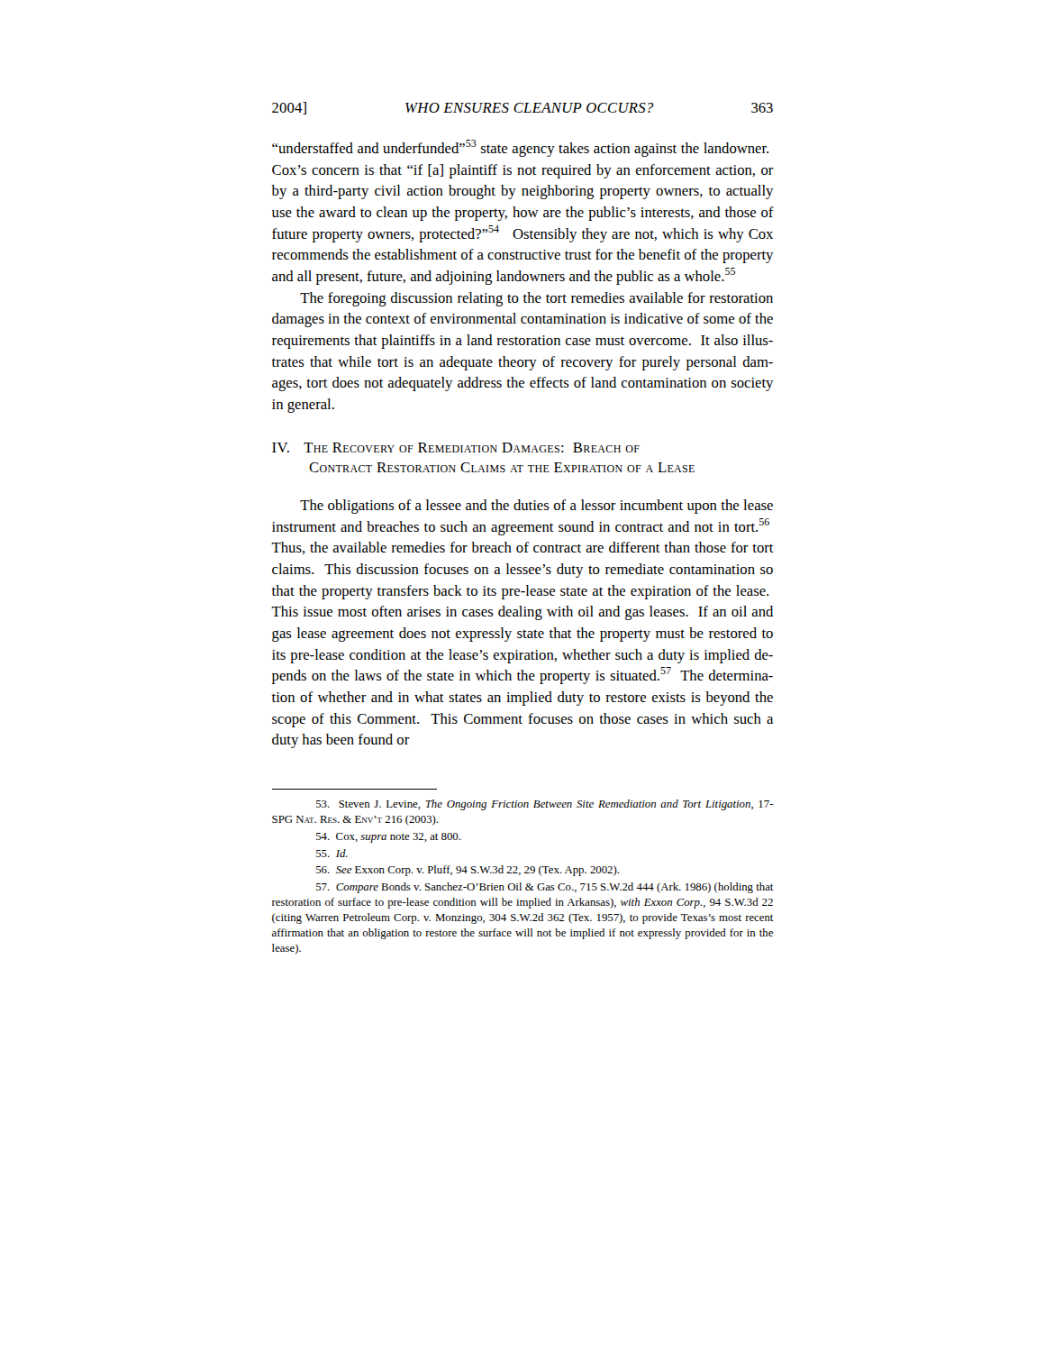2004] WHO ENSURES CLEANUP OCCURS? 363
“understaffed and underfunded”53 state agency takes action against the landowner. Cox’s concern is that “if [a] plaintiff is not required by an enforcement action, or by a third-party civil action brought by neighboring property owners, to actually use the award to clean up the property, how are the public’s interests, and those of future property owners, protected?”54 Ostensibly they are not, which is why Cox recommends the establishment of a constructive trust for the benefit of the property and all present, future, and adjoining landowners and the public as a whole.55
The foregoing discussion relating to the tort remedies available for restoration damages in the context of environmental contamination is indicative of some of the requirements that plaintiffs in a land restoration case must overcome. It also illustrates that while tort is an adequate theory of recovery for purely personal damages, tort does not adequately address the effects of land contamination on society in general.
IV. The Recovery of Remediation Damages: Breach of Contract Restoration Claims at the Expiration of a Lease
The obligations of a lessee and the duties of a lessor incumbent upon the lease instrument and breaches to such an agreement sound in contract and not in tort.56 Thus, the available remedies for breach of contract are different than those for tort claims. This discussion focuses on a lessee’s duty to remediate contamination so that the property transfers back to its pre-lease state at the expiration of the lease. This issue most often arises in cases dealing with oil and gas leases. If an oil and gas lease agreement does not expressly state that the property must be restored to its pre-lease condition at the lease’s expiration, whether such a duty is implied depends on the laws of the state in which the property is situated.57 The determination of whether and in what states an implied duty to restore exists is beyond the scope of this Comment. This Comment focuses on those cases in which such a duty has been found or
53. Steven J. Levine, The Ongoing Friction Between Site Remediation and Tort Litigation, 17-SPG Nat. Res. & Env’t 216 (2003).
54. Cox, supra note 32, at 800.
55. Id.
56. See Exxon Corp. v. Pluff, 94 S.W.3d 22, 29 (Tex. App. 2002).
57. Compare Bonds v. Sanchez-O’Brien Oil & Gas Co., 715 S.W.2d 444 (Ark. 1986) (holding that restoration of surface to pre-lease condition will be implied in Arkansas), with Exxon Corp., 94 S.W.3d 22 (citing Warren Petroleum Corp. v. Monzingo, 304 S.W.2d 362 (Tex. 1957), to provide Texas’s most recent affirmation that an obligation to restore the surface will not be implied if not expressly provided for in the lease).